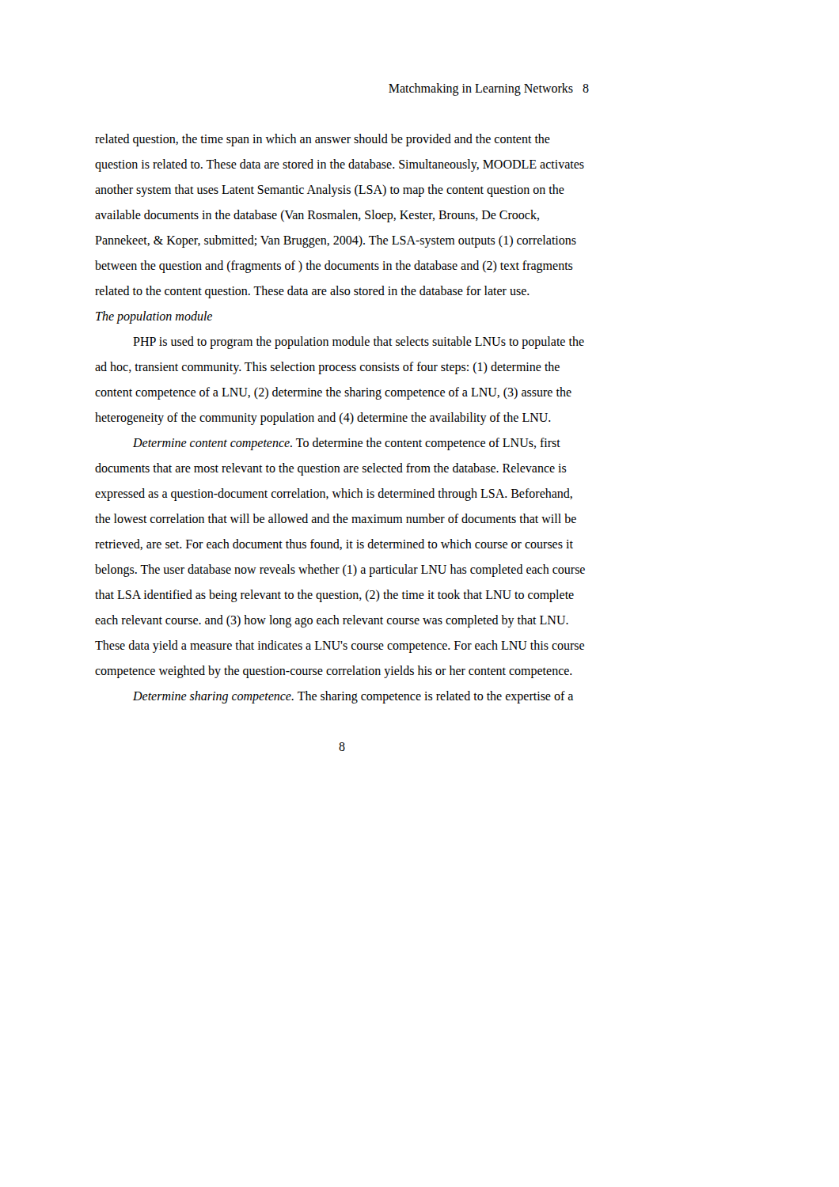Matchmaking in Learning Networks 8
related question, the time span in which an answer should be provided and the content the question is related to. These data are stored in the database. Simultaneously, MOODLE activates another system that uses Latent Semantic Analysis (LSA) to map the content question on the available documents in the database (Van Rosmalen, Sloep, Kester, Brouns, De Croock, Pannekeet, & Koper, submitted; Van Bruggen, 2004). The LSA-system outputs (1) correlations between the question and (fragments of ) the documents in the database and (2) text fragments related to the content question. These data are also stored in the database for later use.
The population module
PHP is used to program the population module that selects suitable LNUs to populate the ad hoc, transient community. This selection process consists of four steps: (1) determine the content competence of a LNU, (2) determine the sharing competence of a LNU, (3) assure the heterogeneity of the community population and (4) determine the availability of the LNU.
Determine content competence. To determine the content competence of LNUs, first documents that are most relevant to the question are selected from the database. Relevance is expressed as a question-document correlation, which is determined through LSA. Beforehand, the lowest correlation that will be allowed and the maximum number of documents that will be retrieved, are set. For each document thus found, it is determined to which course or courses it belongs. The user database now reveals whether (1) a particular LNU has completed each course that LSA identified as being relevant to the question, (2) the time it took that LNU to complete each relevant course. and (3) how long ago each relevant course was completed by that LNU. These data yield a measure that indicates a LNU's course competence. For each LNU this course competence weighted by the question-course correlation yields his or her content competence.
Determine sharing competence. The sharing competence is related to the expertise of a
8